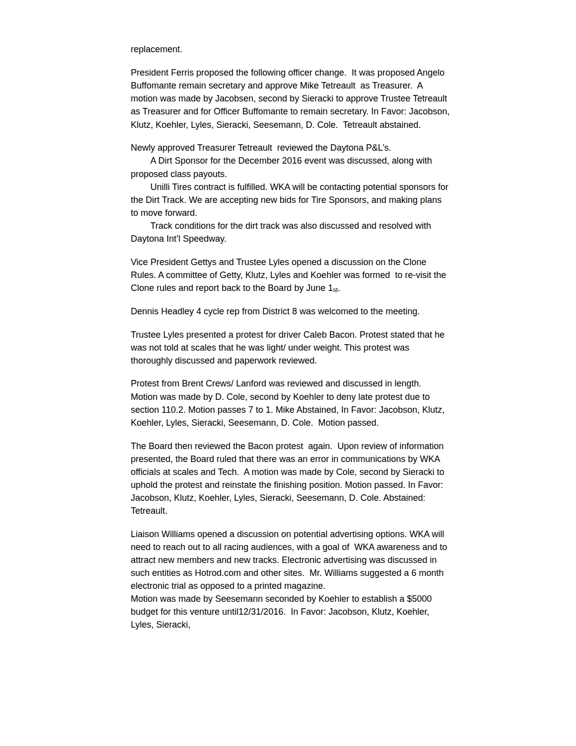replacement.
President Ferris proposed the following officer change. It was proposed Angelo Buffomante remain secretary and approve Mike Tetreault as Treasurer. A motion was made by Jacobsen, second by Sieracki to approve Trustee Tetreault as Treasurer and for Officer Buffomante to remain secretary. In Favor: Jacobson, Klutz, Koehler, Lyles, Sieracki, Seesemann, D. Cole. Tetreault abstained.
Newly approved Treasurer Tetreault reviewed the Daytona P&L’s.
A Dirt Sponsor for the December 2016 event was discussed, along with proposed class payouts.
Unilli Tires contract is fulfilled. WKA will be contacting potential sponsors for the Dirt Track. We are accepting new bids for Tire Sponsors, and making plans to move forward.
Track conditions for the dirt track was also discussed and resolved with Daytona Int’l Speedway.
Vice President Gettys and Trustee Lyles opened a discussion on the Clone Rules. A committee of Getty, Klutz, Lyles and Koehler was formed to re-visit the Clone rules and report back to the Board by June 1st.
Dennis Headley 4 cycle rep from District 8 was welcomed to the meeting.
Trustee Lyles presented a protest for driver Caleb Bacon. Protest stated that he was not told at scales that he was light/ under weight. This protest was thoroughly discussed and paperwork reviewed.
Protest from Brent Crews/ Lanford was reviewed and discussed in length. Motion was made by D. Cole, second by Koehler to deny late protest due to section 110.2. Motion passes 7 to 1. Mike Abstained, In Favor: Jacobson, Klutz, Koehler, Lyles, Sieracki, Seesemann, D. Cole. Motion passed.
The Board then reviewed the Bacon protest again. Upon review of information presented, the Board ruled that there was an error in communications by WKA officials at scales and Tech. A motion was made by Cole, second by Sieracki to uphold the protest and reinstate the finishing position. Motion passed. In Favor: Jacobson, Klutz, Koehler, Lyles, Sieracki, Seesemann, D. Cole. Abstained: Tetreault.
Liaison Williams opened a discussion on potential advertising options. WKA will need to reach out to all racing audiences, with a goal of WKA awareness and to attract new members and new tracks. Electronic advertising was discussed in such entities as Hotrod.com and other sites. Mr. Williams suggested a 6 month electronic trial as opposed to a printed magazine.
Motion was made by Seesemann seconded by Koehler to establish a $5000 budget for this venture until12/31/2016. In Favor: Jacobson, Klutz, Koehler, Lyles, Sieracki,